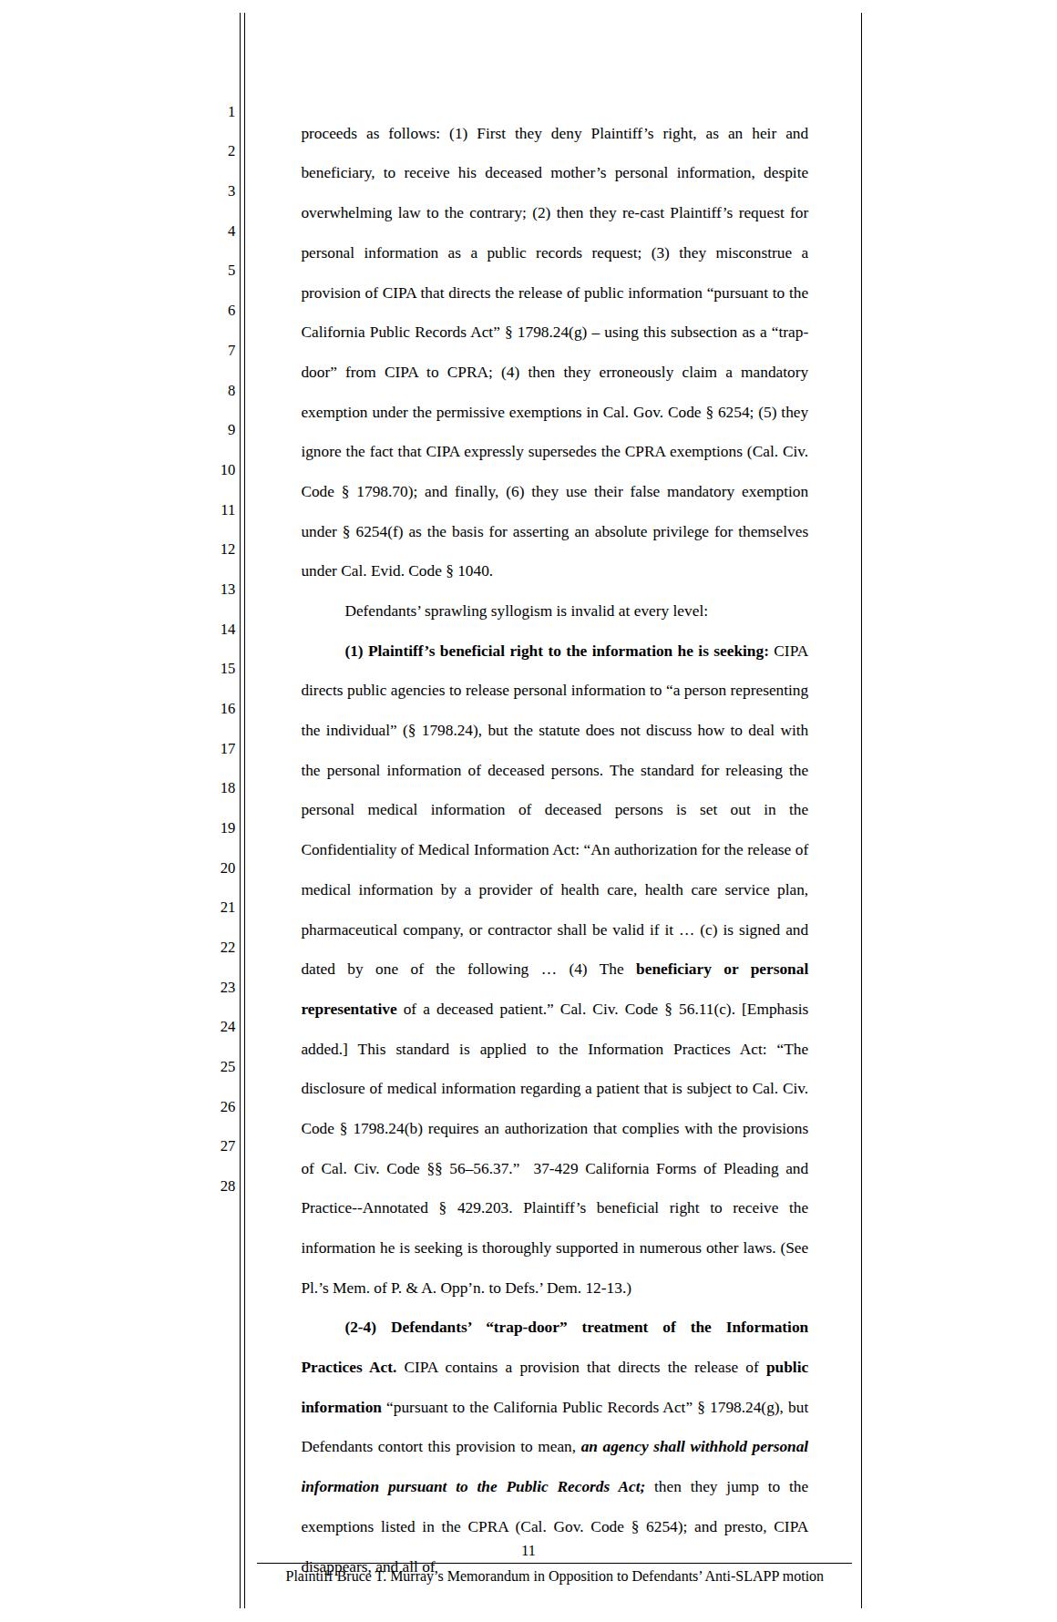1
2
3
4
5
6
7
8
9
10
11
12
13
14
15
16
17
18
19
20
21
22
23
24
25
26
27
28
proceeds as follows: (1) First they deny Plaintiff’s right, as an heir and beneficiary, to receive his deceased mother’s personal information, despite overwhelming law to the contrary; (2) then they re-cast Plaintiff’s request for personal information as a public records request; (3) they misconstrue a provision of CIPA that directs the release of public information “pursuant to the California Public Records Act” § 1798.24(g) – using this subsection as a “trap-door” from CIPA to CPRA; (4) then they erroneously claim a mandatory exemption under the permissive exemptions in Cal. Gov. Code § 6254; (5) they ignore the fact that CIPA expressly supersedes the CPRA exemptions (Cal. Civ. Code § 1798.70); and finally, (6) they use their false mandatory exemption under § 6254(f) as the basis for asserting an absolute privilege for themselves under Cal. Evid. Code § 1040.
Defendants’ sprawling syllogism is invalid at every level:
(1) Plaintiff’s beneficial right to the information he is seeking: CIPA directs public agencies to release personal information to “a person representing the individual” (§ 1798.24), but the statute does not discuss how to deal with the personal information of deceased persons. The standard for releasing the personal medical information of deceased persons is set out in the Confidentiality of Medical Information Act: “An authorization for the release of medical information by a provider of health care, health care service plan, pharmaceutical company, or contractor shall be valid if it … (c) is signed and dated by one of the following … (4) The beneficiary or personal representative of a deceased patient.” Cal. Civ. Code § 56.11(c). [Emphasis added.] This standard is applied to the Information Practices Act: “The disclosure of medical information regarding a patient that is subject to Cal. Civ. Code § 1798.24(b) requires an authorization that complies with the provisions of Cal. Civ. Code §§ 56–56.37.” 37-429 California Forms of Pleading and Practice--Annotated § 429.203. Plaintiff’s beneficial right to receive the information he is seeking is thoroughly supported in numerous other laws. (See Pl.’s Mem. of P. & A. Opp’n. to Defs.’ Dem. 12-13.)
(2-4) Defendants’ “trap-door” treatment of the Information Practices Act. CIPA contains a provision that directs the release of public information “pursuant to the California Public Records Act” § 1798.24(g), but Defendants contort this provision to mean, an agency shall withhold personal information pursuant to the Public Records Act; then they jump to the exemptions listed in the CPRA (Cal. Gov. Code § 6254); and presto, CIPA disappears, and all of
11
Plaintiff Bruce T. Murray’s Memorandum in Opposition to Defendants’ Anti-SLAPP motion